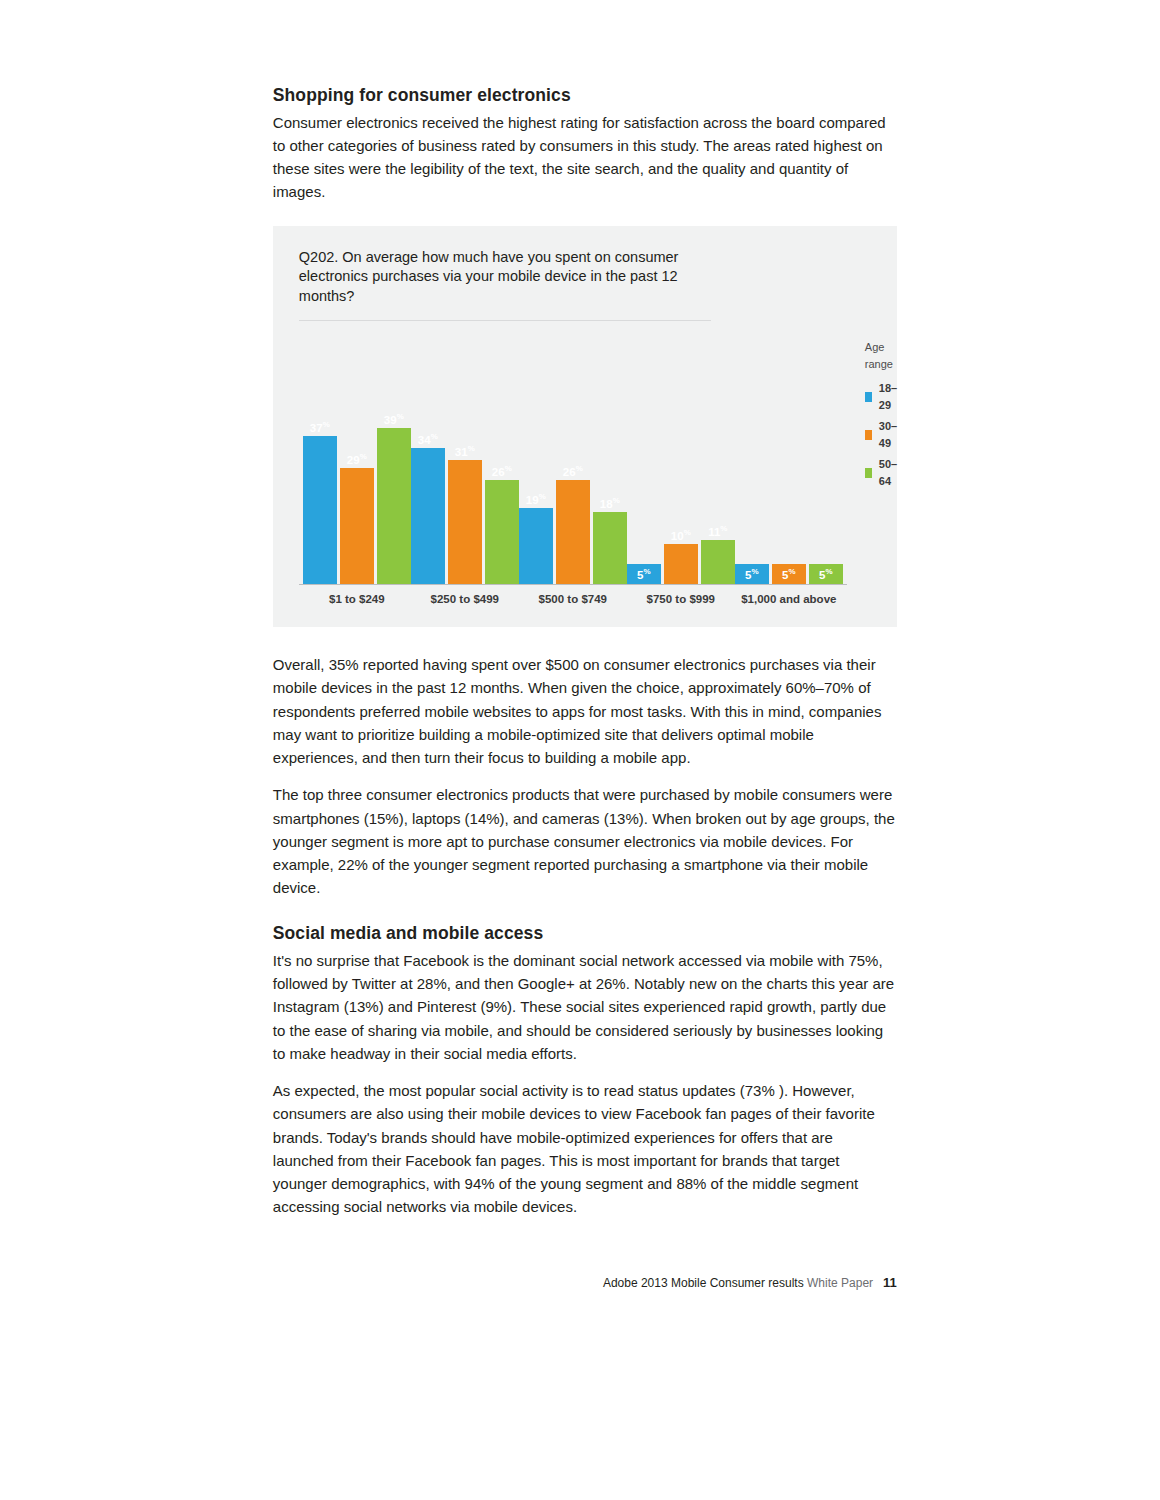Shopping for consumer electronics
Consumer electronics received the highest rating for satisfaction across the board compared to other categories of business rated by consumers in this study. The areas rated highest on these sites were the legibility of the text, the site search, and the quality and quantity of images.
Q202. On average how much have you spent on consumer electronics purchases via your mobile device in the past 12 months?
37%
29%
39%
34%
31%
26%
19%
26%
18%
5%
10%
11%
5%
5%
5%
$1 to $249
$250 to $499
$500 to $749
$750 to $999
$1,000 and above
Age range
18–29
30–49
50–64
Overall, 35% reported having spent over $500 on consumer electronics purchases via their mobile devices in the past 12 months. When given the choice, approximately 60%–70% of respondents preferred mobile websites to apps for most tasks. With this in mind, companies may want to prioritize building a mobile-optimized site that delivers optimal mobile experiences, and then turn their focus to building a mobile app.
The top three consumer electronics products that were purchased by mobile consumers were smartphones (15%), laptops (14%), and cameras (13%). When broken out by age groups, the younger segment is more apt to purchase consumer electronics via mobile devices. For example, 22% of the younger segment reported purchasing a smartphone via their mobile device.
Social media and mobile access
It's no surprise that Facebook is the dominant social network accessed via mobile with 75%, followed by Twitter at 28%, and then Google+ at 26%. Notably new on the charts this year are Instagram (13%) and Pinterest (9%). These social sites experienced rapid growth, partly due to the ease of sharing via mobile, and should be considered seriously by businesses looking to make headway in their social media efforts.
As expected, the most popular social activity is to read status updates (73% ). However, consumers are also using their mobile devices to view Facebook fan pages of their favorite brands. Today's brands should have mobile-optimized experiences for offers that are launched from their Facebook fan pages. This is most important for brands that target younger demographics, with 94% of the young segment and 88% of the middle segment accessing social networks via mobile devices.
Adobe 2013 Mobile Consumer results White Paper 11